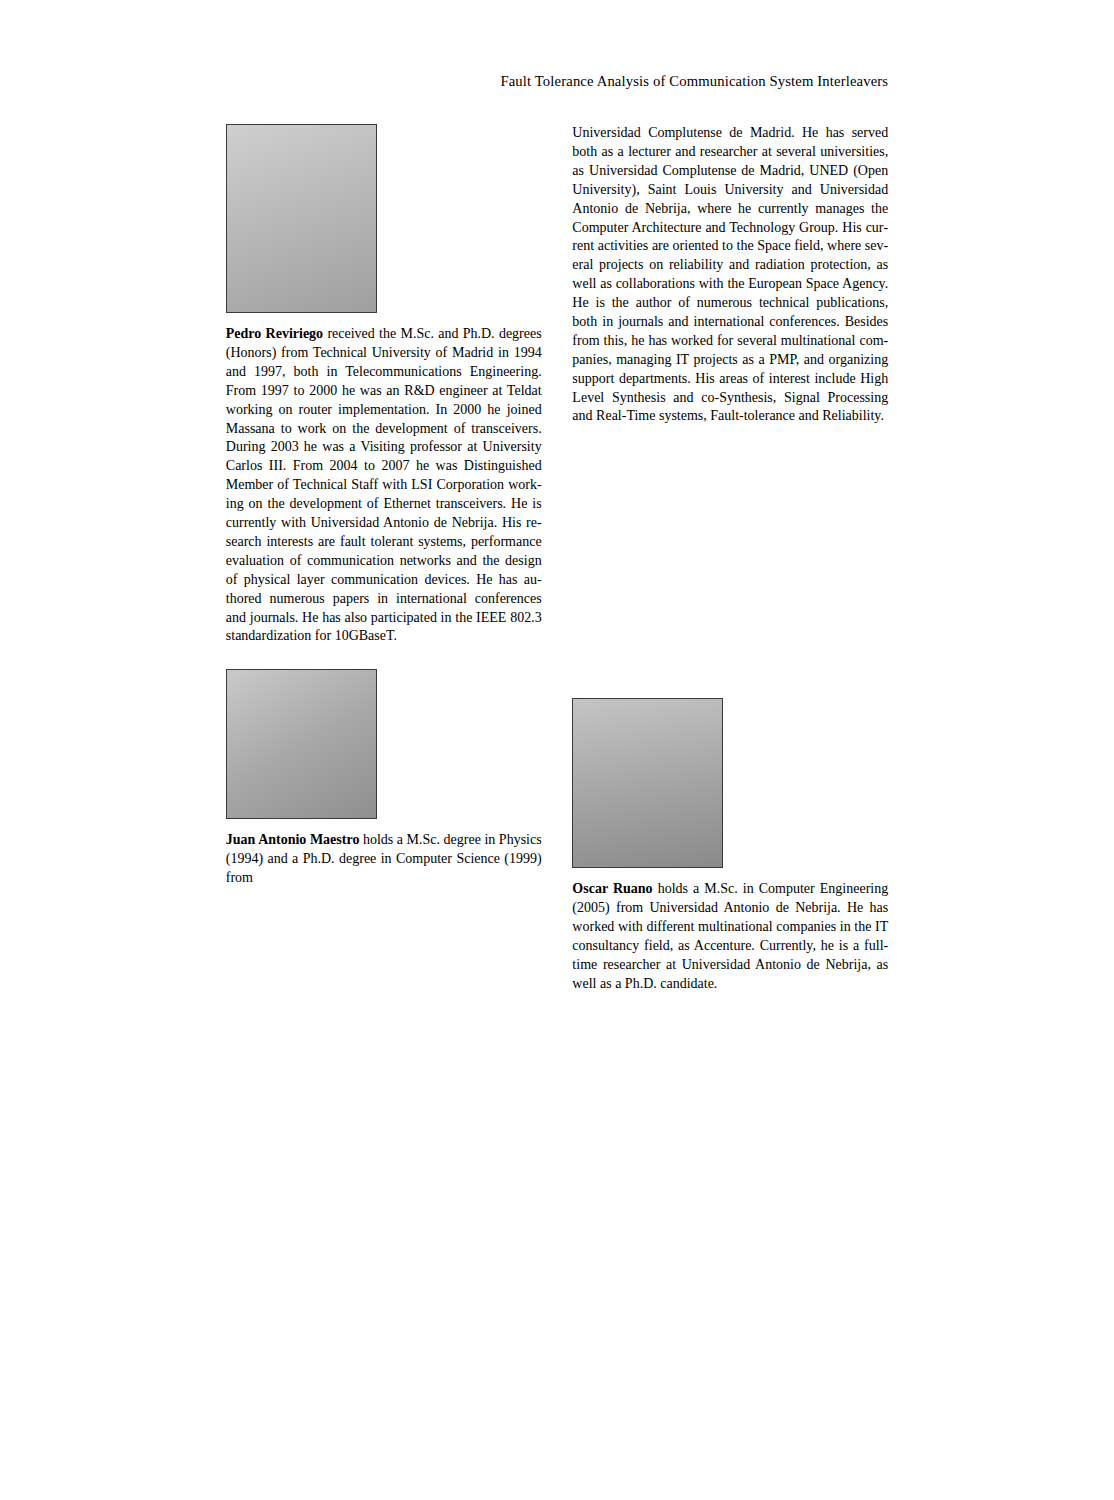Fault Tolerance Analysis of Communication System Interleavers
Pedro Reviriego received the M.Sc. and Ph.D. degrees (Honors) from Technical University of Madrid in 1994 and 1997, both in Telecommunications Engineering. From 1997 to 2000 he was an R&D engineer at Teldat working on router implementation. In 2000 he joined Massana to work on the development of transceivers. During 2003 he was a Visiting professor at University Carlos III. From 2004 to 2007 he was Distinguished Member of Technical Staff with LSI Corporation working on the development of Ethernet transceivers. He is currently with Universidad Antonio de Nebrija. His research interests are fault tolerant systems, performance evaluation of communication networks and the design of physical layer communication devices. He has authored numerous papers in international conferences and journals. He has also participated in the IEEE 802.3 standardization for 10GBaseT.
Juan Antonio Maestro holds a M.Sc. degree in Physics (1994) and a Ph.D. degree in Computer Science (1999) from
Universidad Complutense de Madrid. He has served both as a lecturer and researcher at several universities, as Universidad Complutense de Madrid, UNED (Open University), Saint Louis University and Universidad Antonio de Nebrija, where he currently manages the Computer Architecture and Technology Group. His current activities are oriented to the Space field, where several projects on reliability and radiation protection, as well as collaborations with the European Space Agency. He is the author of numerous technical publications, both in journals and international conferences. Besides from this, he has worked for several multinational companies, managing IT projects as a PMP, and organizing support departments. His areas of interest include High Level Synthesis and co-Synthesis, Signal Processing and Real-Time systems, Fault-tolerance and Reliability.
Oscar Ruano holds a M.Sc. in Computer Engineering (2005) from Universidad Antonio de Nebrija. He has worked with different multinational companies in the IT consultancy field, as Accenture. Currently, he is a full-time researcher at Universidad Antonio de Nebrija, as well as a Ph.D. candidate.